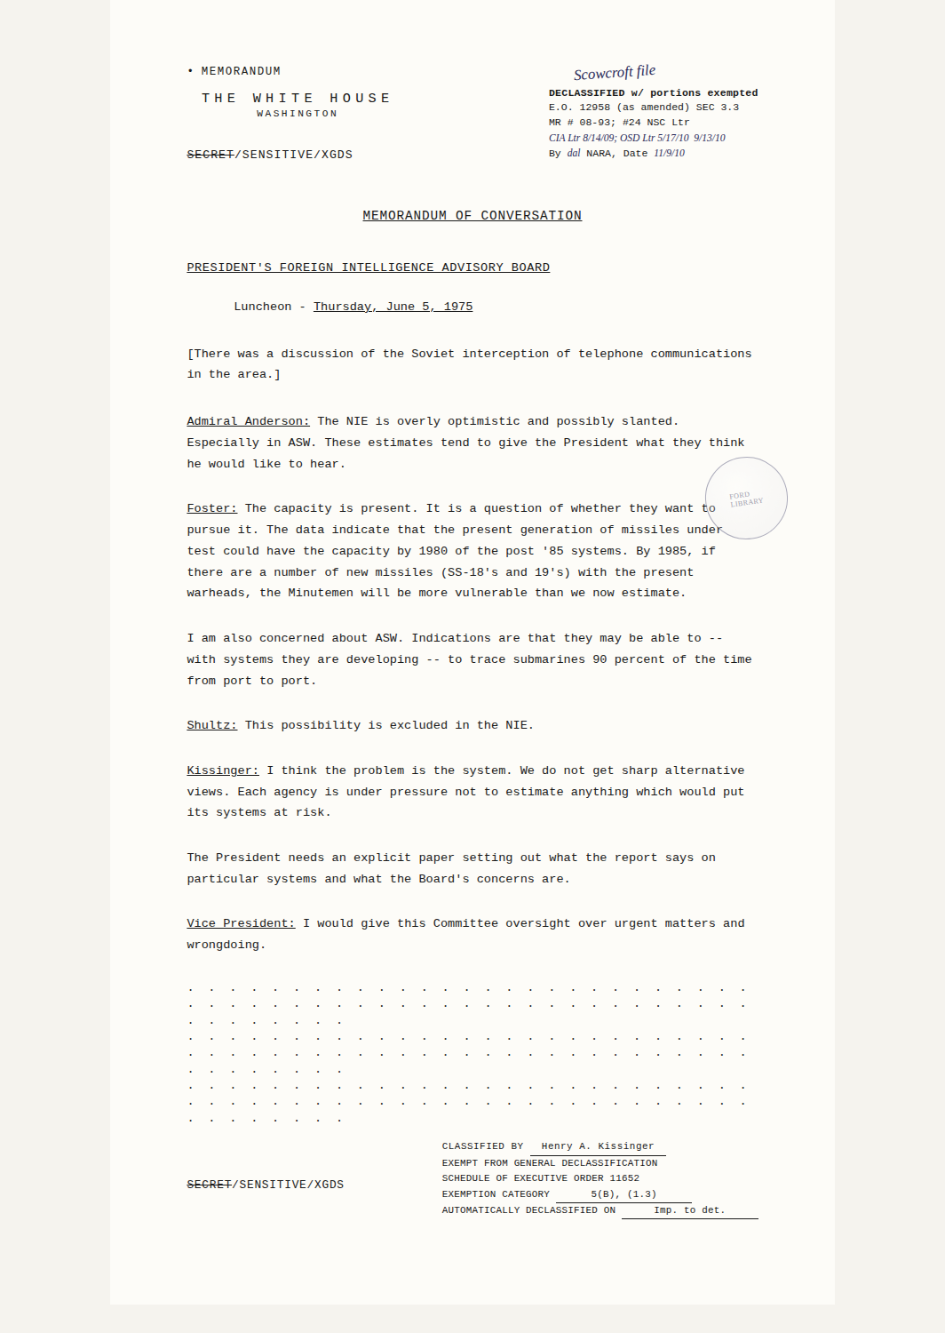•MEMORANDUM
Scowcroft file
THE WHITE HOUSE
WASHINGTON
SECRET/SENSITIVE/XGDS
DECLASSIFIED w/ portions exempted
E.O. 12958 (as amended) SEC 3.3
MR # 08-93; #24 NSC Ltr
CIA Ltr 8/14/09; OSD Ltr 5/17/10 9/13/10
By dal NARA, Date 11/9/10
MEMORANDUM OF CONVERSATION
PRESIDENT'S FOREIGN INTELLIGENCE ADVISORY BOARD
Luncheon - Thursday, June 5, 1975
[There was a discussion of the Soviet interception of telephone communications in the area.]
Admiral Anderson: The NIE is overly optimistic and possibly slanted. Especially in ASW. These estimates tend to give the President what they think he would like to hear.
Foster: The capacity is present. It is a question of whether they want to pursue it. The data indicate that the present generation of missiles under test could have the capacity by 1980 of the post '85 systems. By 1985, if there are a number of new missiles (SS-18's and 19's) with the present warheads, the Minutemen will be more vulnerable than we now estimate.
I am also concerned about ASW. Indications are that they may be able to -- with systems they are developing -- to trace submarines 90 percent of the time from port to port.
Shultz: This possibility is excluded in the NIE.
Kissinger: I think the problem is the system. We do not get sharp alternative views. Each agency is under pressure not to estimate anything which would put its systems at risk.
The President needs an explicit paper setting out what the report says on particular systems and what the Board's concerns are.
Vice President: I would give this Committee oversight over urgent matters and wrongdoing.
. . . . . . . . . . . . . . . . . . . . . . . . . . . . . . . . . . . . . . . . . . . . . . . . . . . . . . . . . . . . . .
. . . . . . . . . . . . . . . . . . . . . . . . . . . . . . . . . . . . . . . . . . . . . . . . . . . . . . . . . . . . . .
. . . . . . . . . . . . . . . . . . . . . . . . . . . . . . . . . . . . . . . . . . . . . . . . . . . . . . . . . . . . . .
FORD
LIBRARY
SECRET/SENSITIVE/XGDS
CLASSIFIED BY Henry A. Kissinger
EXEMPT FROM GENERAL DECLASSIFICATION
SCHEDULE OF EXECUTIVE ORDER 11652
EXEMPTION CATEGORY 5(B), (1.3)
AUTOMATICALLY DECLASSIFIED ON Imp. to det.